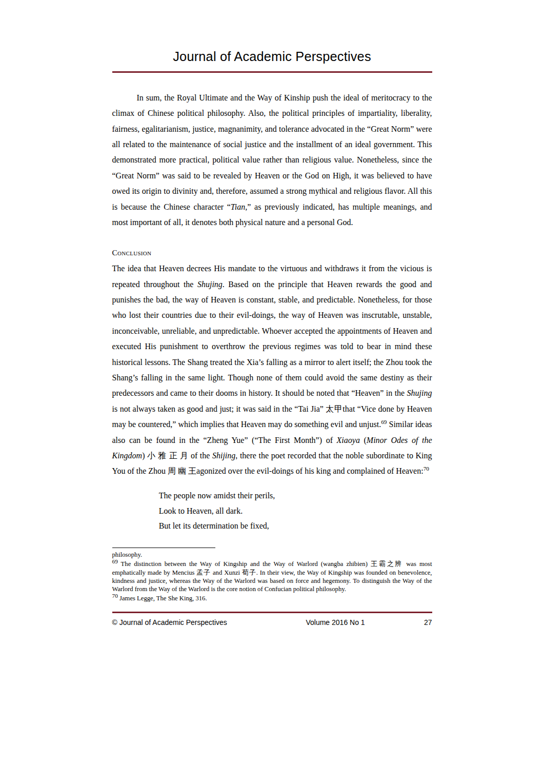Journal of Academic Perspectives
In sum, the Royal Ultimate and the Way of Kinship push the ideal of meritocracy to the climax of Chinese political philosophy. Also, the political principles of impartiality, liberality, fairness, egalitarianism, justice, magnanimity, and tolerance advocated in the “Great Norm” were all related to the maintenance of social justice and the installment of an ideal government. This demonstrated more practical, political value rather than religious value. Nonetheless, since the “Great Norm” was said to be revealed by Heaven or the God on High, it was believed to have owed its origin to divinity and, therefore, assumed a strong mythical and religious flavor. All this is because the Chinese character “Tian,” as previously indicated, has multiple meanings, and most important of all, it denotes both physical nature and a personal God.
Conclusion
The idea that Heaven decrees His mandate to the virtuous and withdraws it from the vicious is repeated throughout the Shujing. Based on the principle that Heaven rewards the good and punishes the bad, the way of Heaven is constant, stable, and predictable. Nonetheless, for those who lost their countries due to their evil-doings, the way of Heaven was inscrutable, unstable, inconceivable, unreliable, and unpredictable. Whoever accepted the appointments of Heaven and executed His punishment to overthrow the previous regimes was told to bear in mind these historical lessons. The Shang treated the Xia’s falling as a mirror to alert itself; the Zhou took the Shang’s falling in the same light. Though none of them could avoid the same destiny as their predecessors and came to their dooms in history. It should be noted that “Heaven” in the Shujing is not always taken as good and just; it was said in the “Tai Jia” 太甲that “Vice done by Heaven may be countered,” which implies that Heaven may do something evil and unjust.69 Similar ideas also can be found in the “Zheng Yue” (“The First Month”) of Xiaoya (Minor Odes of the Kingdom) 小 雅 正 月 of the Shijing, there the poet recorded that the noble subordinate to King You of the Zhou 周 幽 王agonized over the evil-doings of his king and complained of Heaven:70
The people now amidst their perils,
Look to Heaven, all dark.
But let its determination be fixed,
philosophy.
69 The distinction between the Way of Kingship and the Way of Warlord (wangba zhibien) 王霸之辨 was most emphatically made by Mencius 孟子 and Xunzi 荀子. In their view, the Way of Kingship was founded on benevolence, kindness and justice, whereas the Way of the Warlord was based on force and hegemony. To distinguish the Way of the Warlord from the Way of the Warlord is the core notion of Confucian political philosophy.
70 James Legge, The She King, 316.
© Journal of Academic Perspectives
Volume 2016 No 1
27